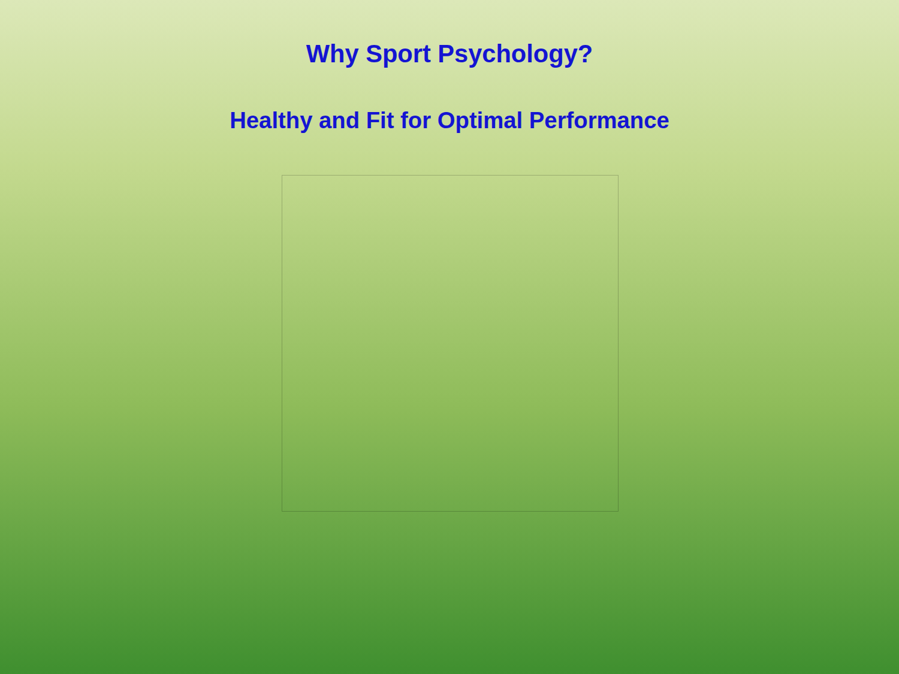Why Sport Psychology? Healthy and Fit for Optimal Performance